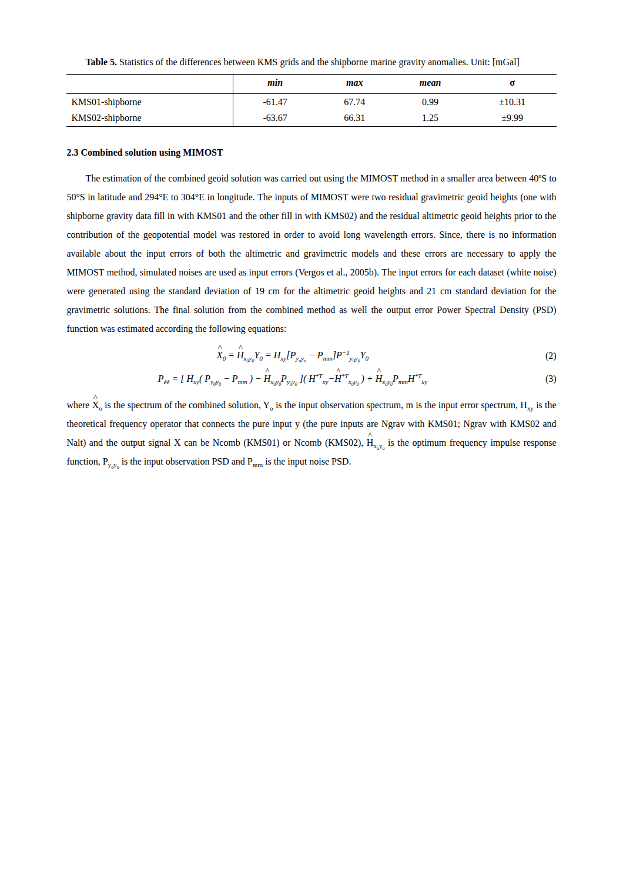Table 5. Statistics of the differences between KMS grids and the shipborne marine gravity anomalies. Unit: [mGal]
| | min | max | mean | σ |
| --- | --- | --- | --- | --- |
| KMS01-shipborne | -61.47 | 67.74 | 0.99 | ±10.31 |
| KMS02-shipborne | -63.67 | 66.31 | 1.25 | ±9.99 |
2.3 Combined solution using MIMOST
The estimation of the combined geoid solution was carried out using the MIMOST method in a smaller area between 40ºS to 50°S in latitude and 294°E to 304°E in longitude. The inputs of MIMOST were two residual gravimetric geoid heights (one with shipborne gravity data fill in with KMS01 and the other fill in with KMS02) and the residual altimetric geoid heights prior to the contribution of the geopotential model was restored in order to avoid long wavelength errors. Since, there is no information available about the input errors of both the altimetric and gravimetric models and these errors are necessary to apply the MIMOST method, simulated noises are used as input errors (Vergos et al., 2005b). The input errors for each dataset (white noise) were generated using the standard deviation of 19 cm for the altimetric geoid heights and 21 cm standard deviation for the gravimetric solutions. The final solution from the combined method as well the output error Power Spectral Density (PSD) function was estimated according the following equations:
X0 = Hx0y0Y0 = Hxy[Pyoyo − Pmm]P−1y0y0Y0
(2)
Pêê = [ Hxy( Py0y0 − Pmm ) − Hx0y0Py0y0 ]( H*Txy−H*Tx0y0 ) + Hx0y0PmmH*Txy
(3)
where Xo is the spectrum of the combined solution, Yo is the input observation spectrum, m is the input error spectrum, Hxy is the theoretical frequency operator that connects the pure input y (the pure inputs are Ngrav with KMS01; Ngrav with KMS02 and Nalt) and the output signal X can be Ncomb (KMS01) or Ncomb (KMS02), Hxoyo is the optimum frequency impulse response function, Pyoyo is the input observation PSD and Pmm is the input noise PSD.